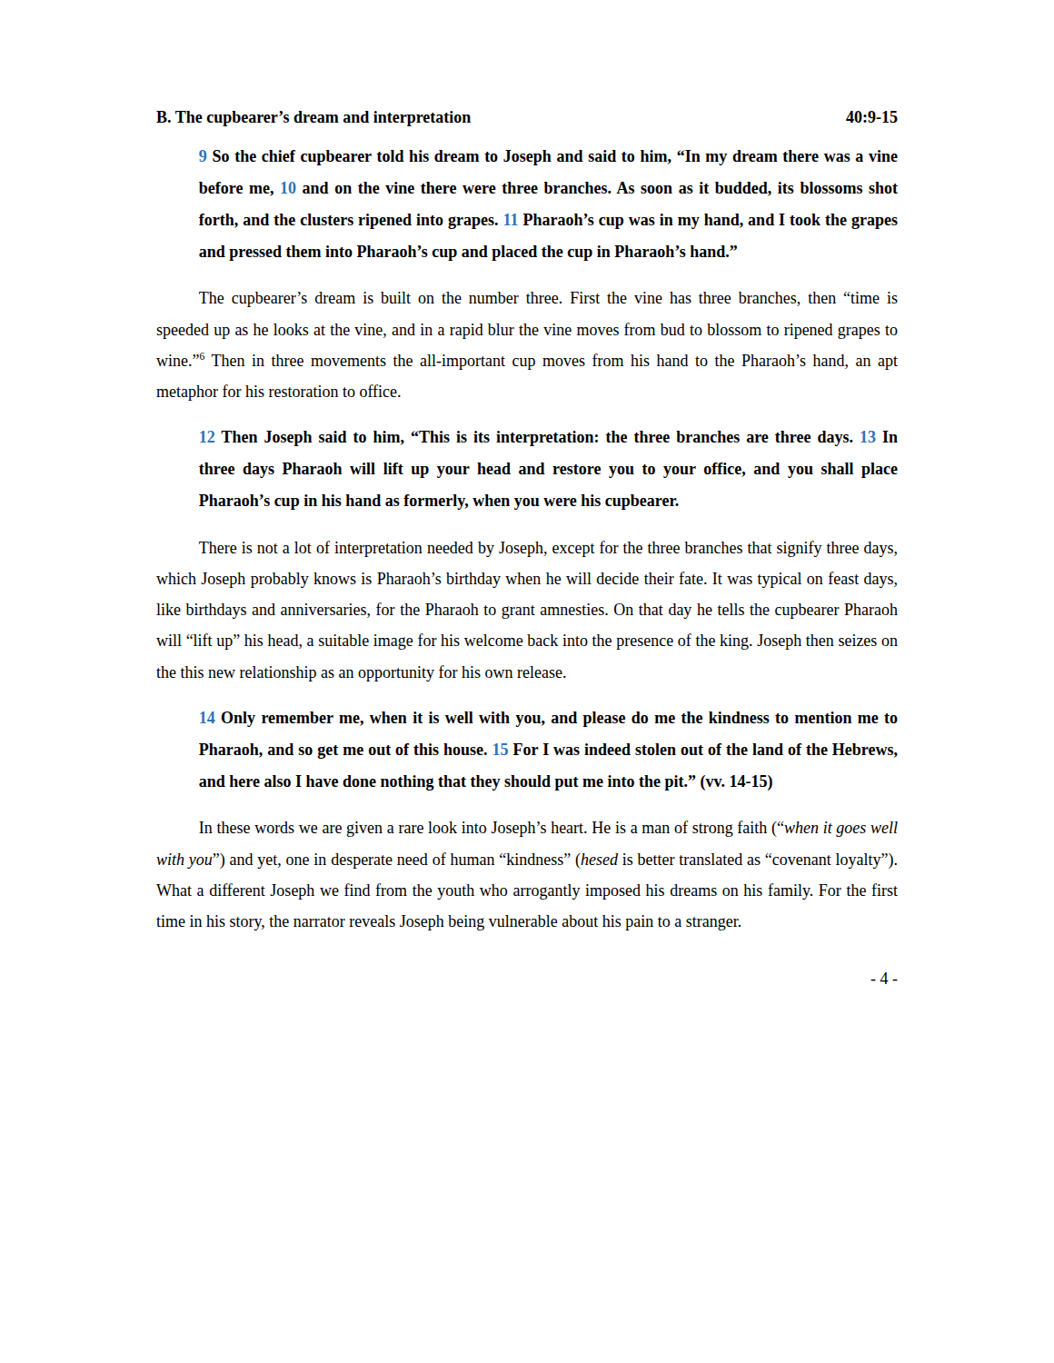B. The cupbearer’s dream and interpretation 40:9-15
9 So the chief cupbearer told his dream to Joseph and said to him, “In my dream there was a vine before me, 10 and on the vine there were three branches. As soon as it budded, its blossoms shot forth, and the clusters ripened into grapes. 11 Pharaoh’s cup was in my hand, and I took the grapes and pressed them into Pharaoh’s cup and placed the cup in Pharaoh’s hand.”
The cupbearer’s dream is built on the number three. First the vine has three branches, then “time is speeded up as he looks at the vine, and in a rapid blur the vine moves from bud to blossom to ripened grapes to wine.”6 Then in three movements the all-important cup moves from his hand to the Pharaoh’s hand, an apt metaphor for his restoration to office.
12 Then Joseph said to him, “This is its interpretation: the three branches are three days. 13 In three days Pharaoh will lift up your head and restore you to your office, and you shall place Pharaoh’s cup in his hand as formerly, when you were his cupbearer.
There is not a lot of interpretation needed by Joseph, except for the three branches that signify three days, which Joseph probably knows is Pharaoh’s birthday when he will decide their fate. It was typical on feast days, like birthdays and anniversaries, for the Pharaoh to grant amnesties. On that day he tells the cupbearer Pharaoh will “lift up” his head, a suitable image for his welcome back into the presence of the king. Joseph then seizes on the this new relationship as an opportunity for his own release.
14 Only remember me, when it is well with you, and please do me the kindness to mention me to Pharaoh, and so get me out of this house. 15 For I was indeed stolen out of the land of the Hebrews, and here also I have done nothing that they should put me into the pit.” (vv. 14-15)
In these words we are given a rare look into Joseph’s heart. He is a man of strong faith (“when it goes well with you”) and yet, one in desperate need of human “kindness” (hesed is better translated as “covenant loyalty”). What a different Joseph we find from the youth who arrogantly imposed his dreams on his family. For the first time in his story, the narrator reveals Joseph being vulnerable about his pain to a stranger.
- 4 -